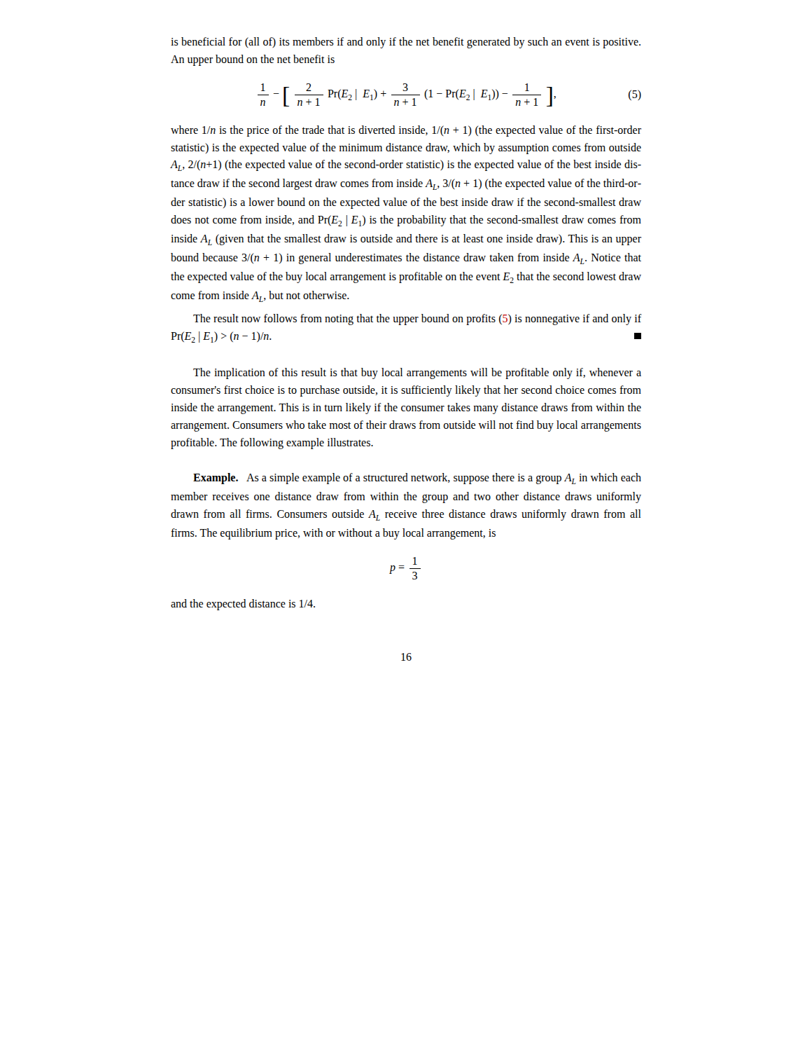is beneficial for (all of) its members if and only if the net benefit generated by such an event is positive. An upper bound on the net benefit is
1 n − [ 2 n + 1 Pr(E2 | E1) + 3 n + 1 (1 − Pr(E2 | E1)) − 1 n + 1 ],
(5)
where 1/n is the price of the trade that is diverted inside, 1/(n + 1) (the expected value of the first-order statistic) is the expected value of the minimum distance draw, which by assumption comes from outside AL, 2/(n+1) (the expected value of the second-order statistic) is the expected value of the best inside distance draw if the second largest draw comes from inside AL, 3/(n + 1) (the expected value of the third-order statistic) is a lower bound on the expected value of the best inside draw if the second-smallest draw does not come from inside, and Pr(E2 | E1) is the probability that the second-smallest draw comes from inside AL (given that the smallest draw is outside and there is at least one inside draw). This is an upper bound because 3/(n + 1) in general underestimates the distance draw taken from inside AL. Notice that the expected value of the buy local arrangement is profitable on the event E2 that the second lowest draw come from inside AL, but not otherwise.
The result now follows from noting that the upper bound on profits (5) is nonnegative if and only if Pr(E2 | E1) > (n − 1)/n.
The implication of this result is that buy local arrangements will be profitable only if, whenever a consumer's first choice is to purchase outside, it is sufficiently likely that her second choice comes from inside the arrangement. This is in turn likely if the consumer takes many distance draws from within the arrangement. Consumers who take most of their draws from outside will not find buy local arrangements profitable. The following example illustrates.
Example. As a simple example of a structured network, suppose there is a group AL in which each member receives one distance draw from within the group and two other distance draws uniformly drawn from all firms. Consumers outside AL receive three distance draws uniformly drawn from all firms. The equilibrium price, with or without a buy local arrangement, is
p = 13
and the expected distance is 1/4.
16